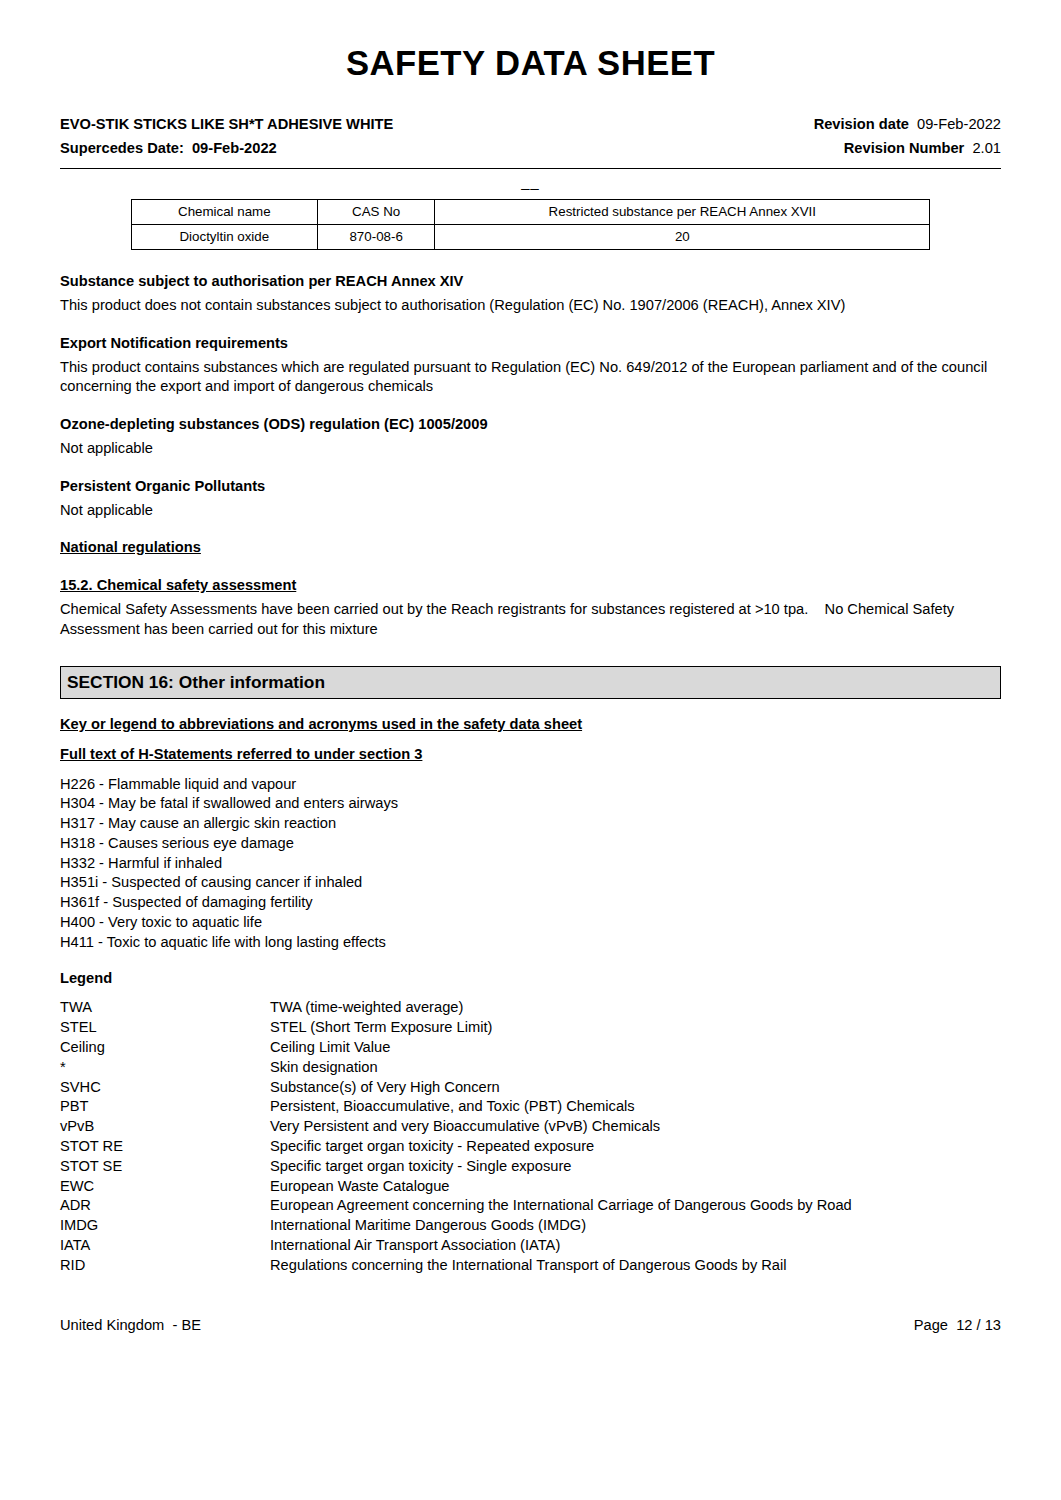SAFETY DATA SHEET
EVO-STIK STICKS LIKE SH*T ADHESIVE WHITE
Revision date 09-Feb-2022
Supercedes Date: 09-Feb-2022
Revision Number 2.01
__
| Chemical name | CAS No | Restricted substance per REACH Annex XVII |
| --- | --- | --- |
| Dioctyltin oxide | 870-08-6 | 20 |
Substance subject to authorisation per REACH Annex XIV
This product does not contain substances subject to authorisation (Regulation (EC) No. 1907/2006 (REACH), Annex XIV)
Export Notification requirements
This product contains substances which are regulated pursuant to Regulation (EC) No. 649/2012 of the European parliament and of the council concerning the export and import of dangerous chemicals
Ozone-depleting substances (ODS) regulation (EC) 1005/2009
Not applicable
Persistent Organic Pollutants
Not applicable
National regulations
15.2. Chemical safety assessment
Chemical Safety Assessments have been carried out by the Reach registrants for substances registered at >10 tpa. No Chemical Safety Assessment has been carried out for this mixture
SECTION 16: Other information
Key or legend to abbreviations and acronyms used in the safety data sheet
Full text of H-Statements referred to under section 3
H226 - Flammable liquid and vapour
H304 - May be fatal if swallowed and enters airways
H317 - May cause an allergic skin reaction
H318 - Causes serious eye damage
H332 - Harmful if inhaled
H351i - Suspected of causing cancer if inhaled
H361f - Suspected of damaging fertility
H400 - Very toxic to aquatic life
H411 - Toxic to aquatic life with long lasting effects
Legend
| TWA | TWA (time-weighted average) |
| STEL | STEL (Short Term Exposure Limit) |
| Ceiling | Ceiling Limit Value |
| * | Skin designation |
| SVHC | Substance(s) of Very High Concern |
| PBT | Persistent, Bioaccumulative, and Toxic (PBT) Chemicals |
| vPvB | Very Persistent and very Bioaccumulative (vPvB) Chemicals |
| STOT RE | Specific target organ toxicity - Repeated exposure |
| STOT SE | Specific target organ toxicity - Single exposure |
| EWC | European Waste Catalogue |
| ADR | European Agreement concerning the International Carriage of Dangerous Goods by Road |
| IMDG | International Maritime Dangerous Goods (IMDG) |
| IATA | International Air Transport Association (IATA) |
| RID | Regulations concerning the International Transport of Dangerous Goods by Rail |
United Kingdom - BE
Page 12 / 13